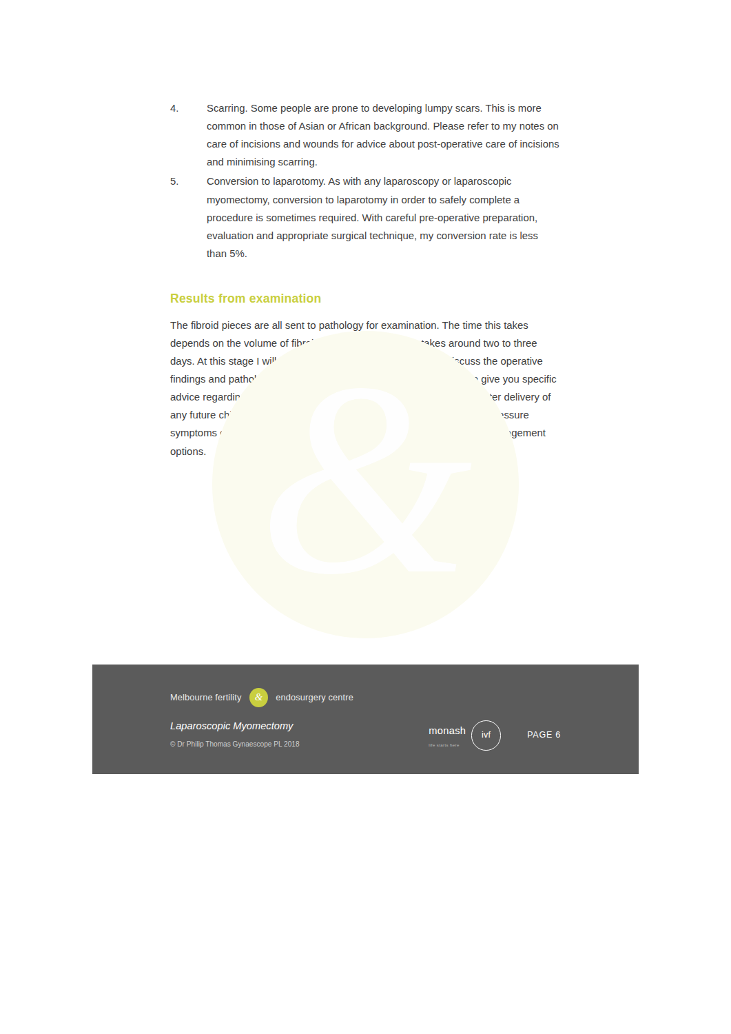4. Scarring. Some people are prone to developing lumpy scars. This is more common in those of Asian or African background. Please refer to my notes on care of incisions and wounds for advice about post-operative care of incisions and minimising scarring.
5. Conversion to laparotomy. As with any laparoscopy or laparoscopic myomectomy, conversion to laparotomy in order to safely complete a procedure is sometimes required. With careful pre-operative preparation, evaluation and appropriate surgical technique, my conversion rate is less than 5%.
Results from examination
The fibroid pieces are all sent to pathology for examination. The time this takes depends on the volume of fibroid removed. It generally takes around two to three days. At this stage I will remove your sutures if used and will discuss the operative findings and pathology once more. I will also then be in a position to give you specific advice regarding your future fertility issues, pregnancy planning and later delivery of any future children. If removal of your fibroids was for management of pressure symptoms or heavy periods, at this stage we will discuss your further management options.
Melbourne fertility & endosurgery centre
Laparoscopic Myomectomy
© Dr Philip Thomas Gynaescope PL 2018
monash life starts here
ivf
PAGE 6